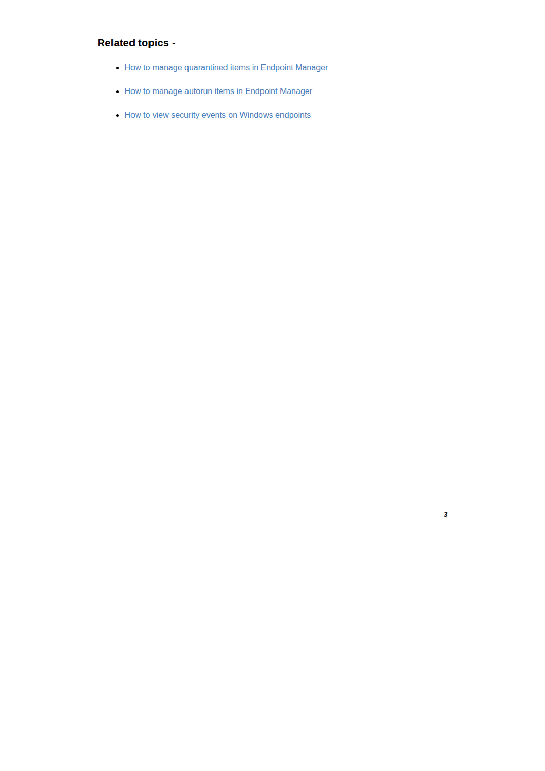Related topics -
How to manage quarantined items in Endpoint Manager
How to manage autorun items in Endpoint Manager
How to view security events on Windows endpoints
3